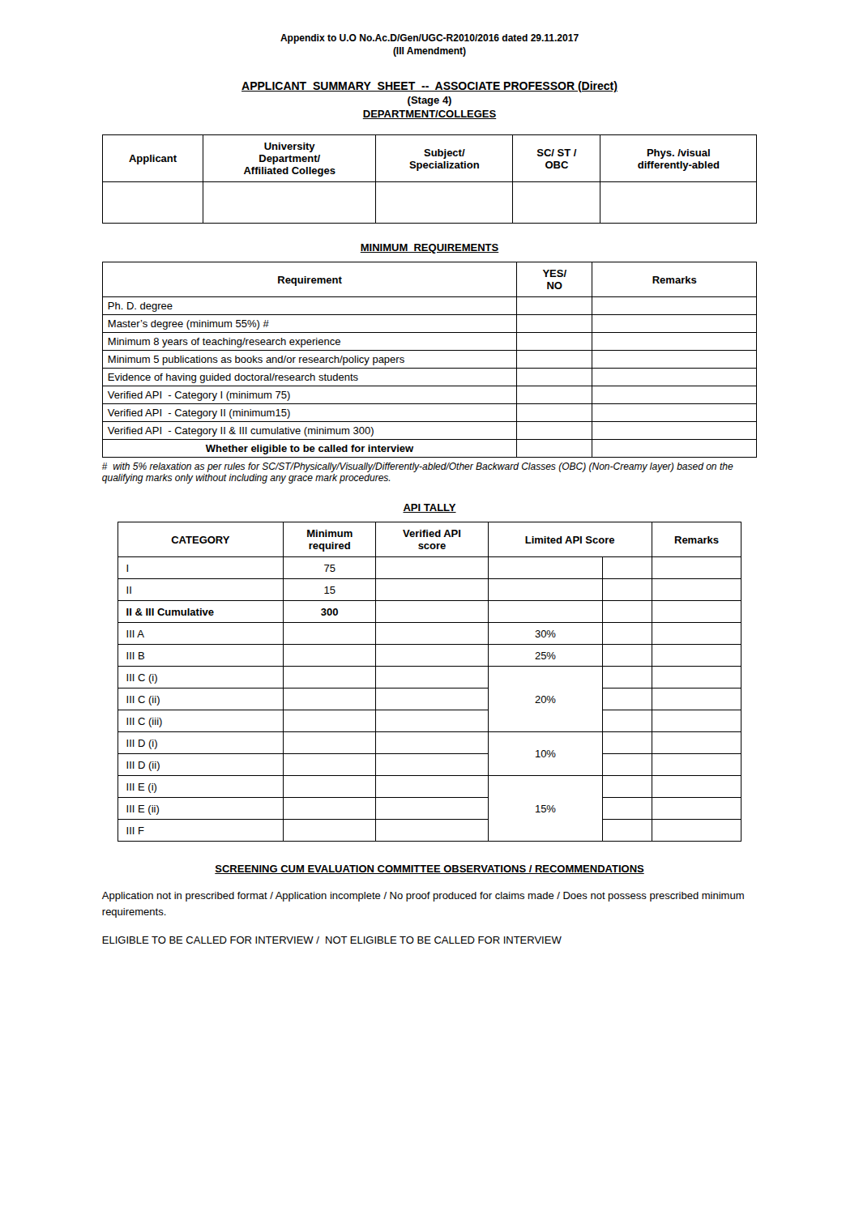Appendix to U.O No.Ac.D/Gen/UGC-R2010/2016 dated 29.11.2017
(III Amendment)
APPLICANT SUMMARY SHEET -- ASSOCIATE PROFESSOR (Direct)
(Stage 4)
DEPARTMENT/COLLEGES
| Applicant | University Department/ Affiliated Colleges | Subject/ Specialization | SC/ ST / OBC | Phys. /visual differently-abled |
| --- | --- | --- | --- | --- |
MINIMUM REQUIREMENTS
| Requirement | YES/ NO | Remarks |
| --- | --- | --- |
| Ph. D. degree | | |
| Master’s degree (minimum 55%) # | | |
| Minimum 8 years of teaching/research experience | | |
| Minimum 5 publications as books and/or research/policy papers | | |
| Evidence of having guided doctoral/research students | | |
| Verified API - Category I (minimum 75) | | |
| Verified API - Category II (minimum15) | | |
| Verified API - Category II & III cumulative (minimum 300) | | |
| Whether eligible to be called for interview | | |
# with 5% relaxation as per rules for SC/ST/Physically/Visually/Differently-abled/Other Backward Classes (OBC) (Non-Creamy layer) based on the qualifying marks only without including any grace mark procedures.
API TALLY
| CATEGORY | Minimum required | Verified API score | Limited API Score | Remarks |
| --- | --- | --- | --- | --- |
| I | 75 | | | | |
| II | 15 | | | | |
| II & III Cumulative | 300 | | | | |
| III A | | | 30% | | |
| III B | | | 25% | | |
| III C (i) | | | 20% | | |
| III C (ii) | | | | |
| III C (iii) | | | | |
| III D (i) | | | 10% | | |
| III D (ii) | | | | |
| III E (i) | | | 15% | | |
| III E (ii) | | | | |
| III F | | | | |
SCREENING CUM EVALUATION COMMITTEE OBSERVATIONS / RECOMMENDATIONS
Application not in prescribed format / Application incomplete / No proof produced for claims made / Does not possess prescribed minimum requirements.
ELIGIBLE TO BE CALLED FOR INTERVIEW / NOT ELIGIBLE TO BE CALLED FOR INTERVIEW